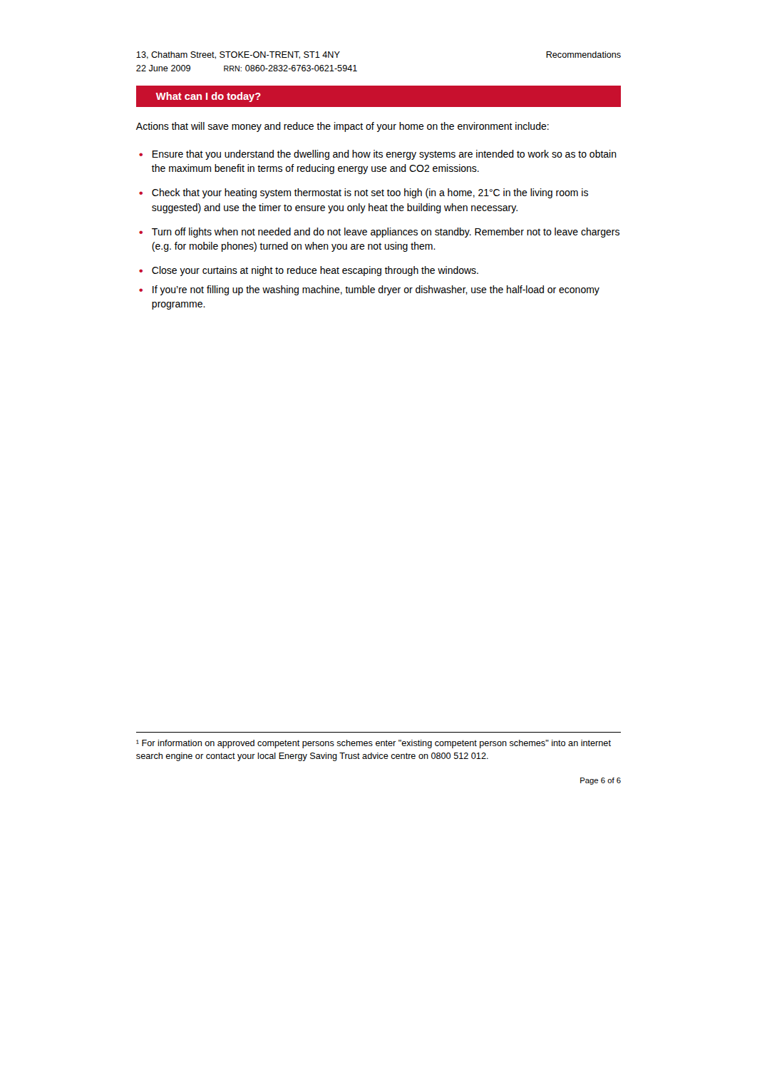13, Chatham Street, STOKE-ON-TRENT, ST1 4NY
22 June 2009 RRN: 0860-2832-6763-0621-5941
Recommendations
What can I do today?
Actions that will save money and reduce the impact of your home on the environment include:
Ensure that you understand the dwelling and how its energy systems are intended to work so as to obtain the maximum benefit in terms of reducing energy use and CO2 emissions.
Check that your heating system thermostat is not set too high (in a home, 21°C in the living room is suggested) and use the timer to ensure you only heat the building when necessary.
Turn off lights when not needed and do not leave appliances on standby. Remember not to leave chargers (e.g. for mobile phones) turned on when you are not using them.
Close your curtains at night to reduce heat escaping through the windows.
If you’re not filling up the washing machine, tumble dryer or dishwasher, use the half-load or economy programme.
¹ For information on approved competent persons schemes enter "existing competent person schemes" into an internet search engine or contact your local Energy Saving Trust advice centre on 0800 512 012.
Page 6 of 6